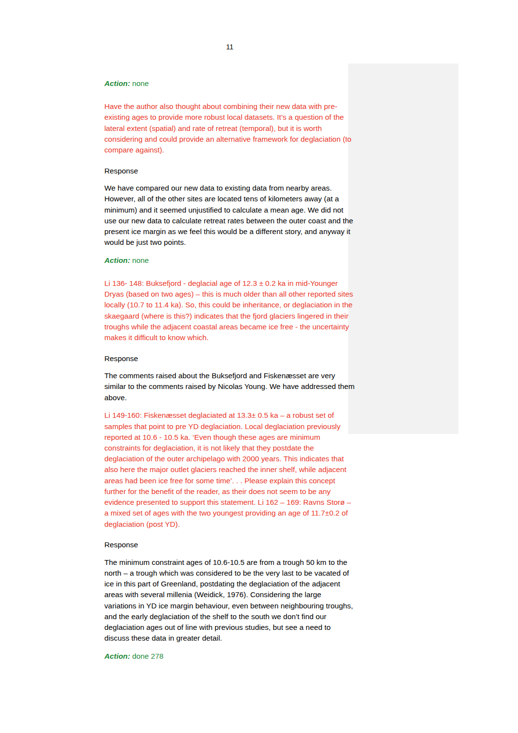11
Action: none
Have the author also thought about combining their new data with pre-existing ages to provide more robust local datasets. It’s a question of the lateral extent (spatial) and rate of retreat (temporal), but it is worth considering and could provide an alternative framework for deglaciation (to compare against).
Response
We have compared our new data to existing data from nearby areas. However, all of the other sites are located tens of kilometers away (at a minimum) and it seemed unjustified to calculate a mean age. We did not use our new data to calculate retreat rates between the outer coast and the present ice margin as we feel this would be a different story, and anyway it would be just two points.
Action: none
Li 136- 148: Buksefjord - deglacial age of 12.3 ± 0.2 ka in mid-Younger Dryas (based on two ages) – this is much older than all other reported sites locally (10.7 to 11.4 ka). So, this could be inheritance, or deglaciation in the skaegaard (where is this?) indicates that the fjord glaciers lingered in their troughs while the adjacent coastal areas became ice free - the uncertainty makes it difficult to know which.
Response
The comments raised about the Buksefjord and Fiskenæsset are very similar to the comments raised by Nicolas Young. We have addressed them above.
Li 149-160: Fiskenæsset deglaciated at 13.3± 0.5 ka – a robust set of samples that point to pre YD deglaciation. Local deglaciation previously reported at 10.6 - 10.5 ka. ‘Even though these ages are minimum constraints for deglaciation, it is not likely that they postdate the deglaciation of the outer archipelago with 2000 years. This indicates that also here the major outlet glaciers reached the inner shelf, while adjacent areas had been ice free for some time’. . . Please explain this concept further for the benefit of the reader, as their does not seem to be any evidence presented to support this statement. Li 162 – 169: Ravns Storø – a mixed set of ages with the two youngest providing an age of 11.7±0.2 of deglaciation (post YD).
Response
The minimum constraint ages of 10.6-10.5 are from a trough 50 km to the north – a trough which was considered to be the very last to be vacated of ice in this part of Greenland, postdating the deglaciation of the adjacent areas with several millenia (Weidick, 1976). Considering the large variations in YD ice margin behaviour, even between neighbouring troughs, and the early deglaciation of the shelf to the south we don’t find our deglaciation ages out of line with previous studies, but see a need to discuss these data in greater detail.
Action: done 278